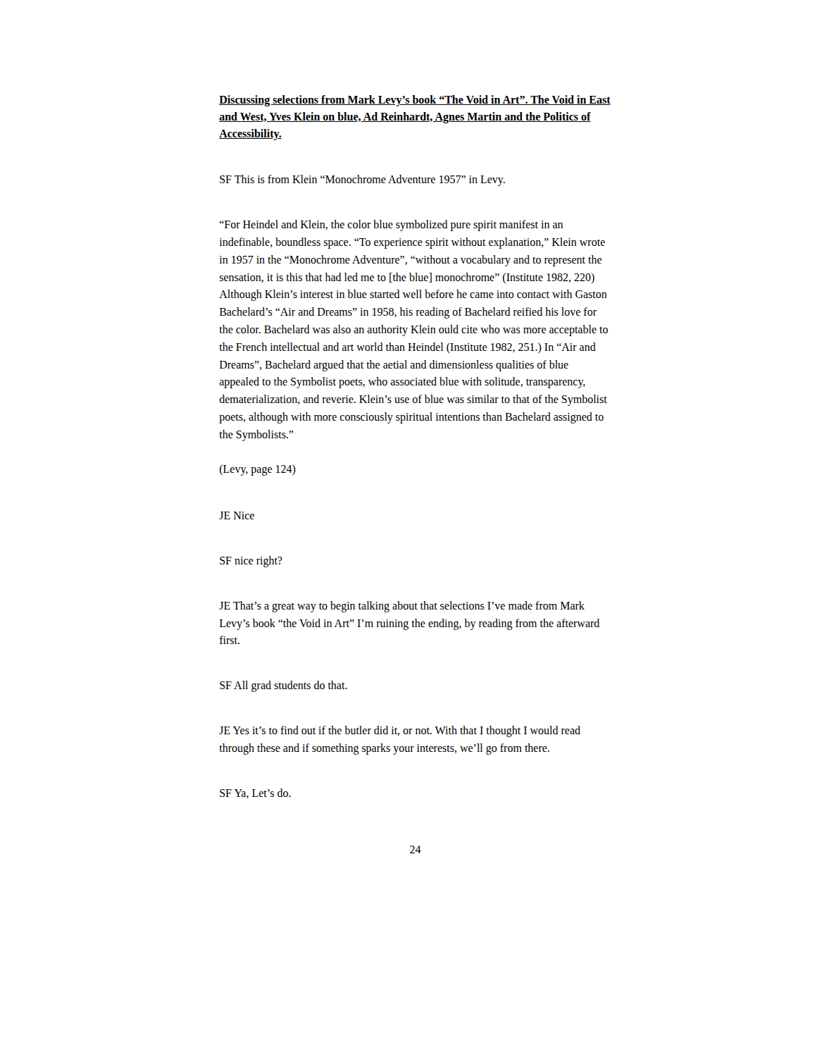Discussing selections from Mark Levy’s book “The Void in Art”. The Void in East and West, Yves Klein on blue, Ad Reinhardt, Agnes Martin and the Politics of Accessibility.
SF This is from Klein “Monochrome Adventure 1957” in Levy.
“For Heindel and Klein, the color blue symbolized pure spirit manifest in an indefinable, boundless space. “To experience spirit without explanation,” Klein wrote in 1957 in the “Monochrome Adventure”, “without a vocabulary and to represent the sensation, it is this that had led me to [the blue] monochrome” (Institute 1982, 220) Although Klein’s interest in blue started well before he came into contact with Gaston Bachelard’s “Air and Dreams” in 1958, his reading of Bachelard reified his love for the color. Bachelard was also an authority Klein ould cite who was more acceptable to the French intellectual and art world than Heindel (Institute 1982, 251.) In “Air and Dreams”, Bachelard argued that the aetial and dimensionless qualities of blue appealed to the Symbolist poets, who associated blue with solitude, transparency, dematerialization, and reverie. Klein’s use of blue was similar to that of the Symbolist poets, although with more consciously spiritual intentions than Bachelard assigned to the Symbolists.”
(Levy, page 124)
JE Nice
SF nice right?
JE That’s a great way to begin talking about that selections I’ve made from Mark Levy’s book “the Void in Art” I’m ruining the ending, by reading from the afterward first.
SF All grad students do that.
JE Yes it’s to find out if the butler did it, or not. With that I thought I would read through these and if something sparks your interests, we’ll go from there.
SF Ya, Let’s do.
24